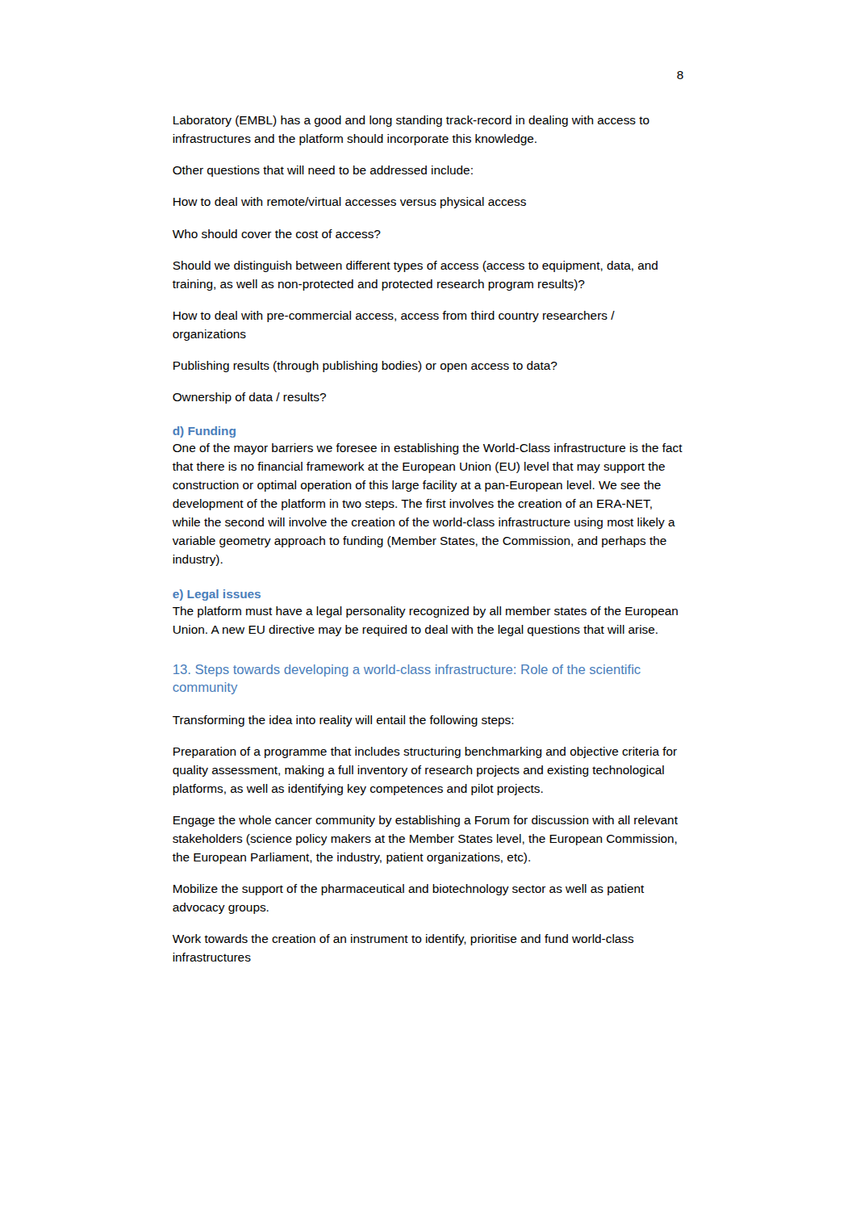8
Laboratory (EMBL) has a good and long standing track-record in dealing with access to infrastructures and the platform should incorporate this knowledge.
Other questions that will need to be addressed include:
How to deal with remote/virtual accesses versus physical access
Who should cover the cost of access?
Should we distinguish between different types of access (access to equipment, data, and training, as well as non-protected and protected research program results)?
How to deal with pre-commercial access, access from third country researchers / organizations
Publishing results (through publishing bodies) or open access to data?
Ownership of data / results?
d) Funding
One of the mayor barriers we foresee in establishing the World-Class infrastructure is the fact that there is no financial framework at the European Union (EU) level that may support the construction or optimal operation of this large facility at a pan-European level. We see the development of the platform in two steps. The first involves the creation of an ERA-NET, while the second will involve the creation of the world-class infrastructure using most likely a variable geometry approach to funding (Member States, the Commission, and perhaps the industry).
e) Legal issues
The platform must have a legal personality recognized by all member states of the European Union. A new EU directive may be required to deal with the legal questions that will arise.
13. Steps towards developing a world-class infrastructure: Role of the scientific community
Transforming the idea into reality will entail the following steps:
Preparation of a programme that includes structuring benchmarking and objective criteria for quality assessment, making a full inventory of research projects and existing technological platforms, as well as identifying key competences and pilot projects.
Engage the whole cancer community by establishing a Forum for discussion with all relevant stakeholders (science policy makers at the Member States level, the European Commission, the European Parliament, the industry, patient organizations, etc).
Mobilize the support of the pharmaceutical and biotechnology sector as well as patient advocacy groups.
Work towards the creation of an instrument to identify, prioritise and fund world-class infrastructures